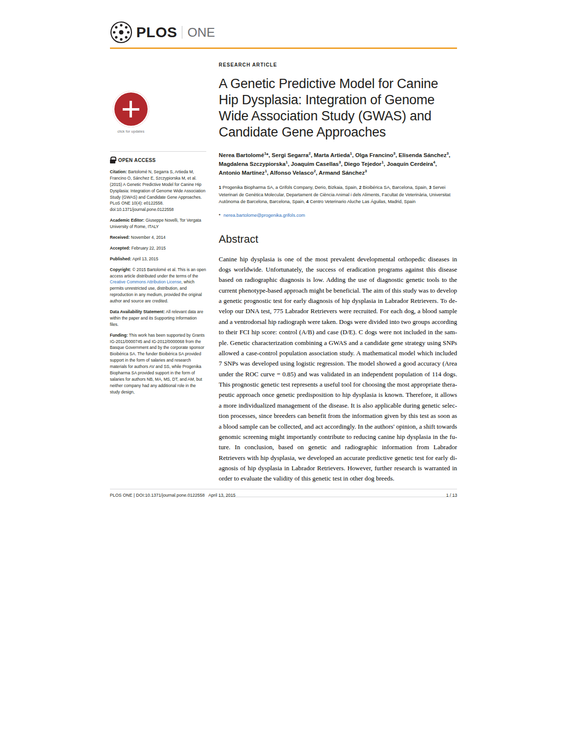PLOS
ONE
click for updates
OPEN ACCESS
Citation: Bartolomé N, Segarra S, Artieda M, Francino O, Sánchez E, Szczypiorska M, et al. (2015) A Genetic Predictive Model for Canine Hip Dysplasia: Integration of Genome Wide Association Study (GWAS) and Candidate Gene Approaches. PLoS ONE 10(4): e0122558. doi:10.1371/journal.pone.0122558
Academic Editor: Giuseppe Novelli, Tor Vergata University of Rome, ITALY
Received: November 4, 2014
Accepted: February 22, 2015
Published: April 13, 2015
Copyright: © 2015 Bartolomé et al. This is an open access article distributed under the terms of the Creative Commons Attribution License, which permits unrestricted use, distribution, and reproduction in any medium, provided the original author and source are credited.
Data Availability Statement: All relevant data are within the paper and its Supporting Information files.
Funding: This work has been supported by Grants IG-2011/0000745 and IG-2012/0000068 from the Basque Government and by the corporate sponsor Bioibérica SA. The funder Bioibérica SA provided support in the form of salaries and research materials for authors AV and SS, while Progenika Biopharma SA provided support in the form of salaries for authors NB, MA, MS, DT, and AM, but neither company had any additional role in the study design,
RESEARCH ARTICLE
A Genetic Predictive Model for Canine Hip Dysplasia: Integration of Genome Wide Association Study (GWAS) and Candidate Gene Approaches
Nerea Bartolomé1*, Sergi Segarra2, Marta Artieda1, Olga Francino3, Elisenda Sánchez3, Magdalena Szczypiorska1, Joaquim Casellas3, Diego Tejedor1, Joaquín Cerdeira4, Antonio Martínez1, Alfonso Velasco2, Armand Sánchez3
1 Progenika Biopharma SA, a Grifols Company, Derio, Bizkaia, Spain, 2 Bioibérica SA, Barcelona, Spain, 3 Servei Veterinari de Genètica Molecular, Departament de Ciència Animal i dels Aliments, Facultat de Veterinària, Universitat Autònoma de Barcelona, Barcelona, Spain, 4 Centro Veterinario Aluche Las Águilas, Madrid, Spain
*nerea.bartolome@progenika.grifols.com
Abstract
Canine hip dysplasia is one of the most prevalent developmental orthopedic diseases in dogs worldwide. Unfortunately, the success of eradication programs against this disease based on radiographic diagnosis is low. Adding the use of diagnostic genetic tools to the current phenotype-based approach might be beneficial. The aim of this study was to develop a genetic prognostic test for early diagnosis of hip dysplasia in Labrador Retrievers. To develop our DNA test, 775 Labrador Retrievers were recruited. For each dog, a blood sample and a ventrodorsal hip radiograph were taken. Dogs were divided into two groups according to their FCI hip score: control (A/B) and case (D/E). C dogs were not included in the sample. Genetic characterization combining a GWAS and a candidate gene strategy using SNPs allowed a case-control population association study. A mathematical model which included 7 SNPs was developed using logistic regression. The model showed a good accuracy (Area under the ROC curve = 0.85) and was validated in an independent population of 114 dogs. This prognostic genetic test represents a useful tool for choosing the most appropriate therapeutic approach once genetic predisposition to hip dysplasia is known. Therefore, it allows a more individualized management of the disease. It is also applicable during genetic selection processes, since breeders can benefit from the information given by this test as soon as a blood sample can be collected, and act accordingly. In the authors' opinion, a shift towards genomic screening might importantly contribute to reducing canine hip dysplasia in the future. In conclusion, based on genetic and radiographic information from Labrador Retrievers with hip dysplasia, we developed an accurate predictive genetic test for early diagnosis of hip dysplasia in Labrador Retrievers. However, further research is warranted in order to evaluate the validity of this genetic test in other dog breeds.
PLOS ONE | DOI:10.1371/journal.pone.0122558 April 13, 2015
1 / 13